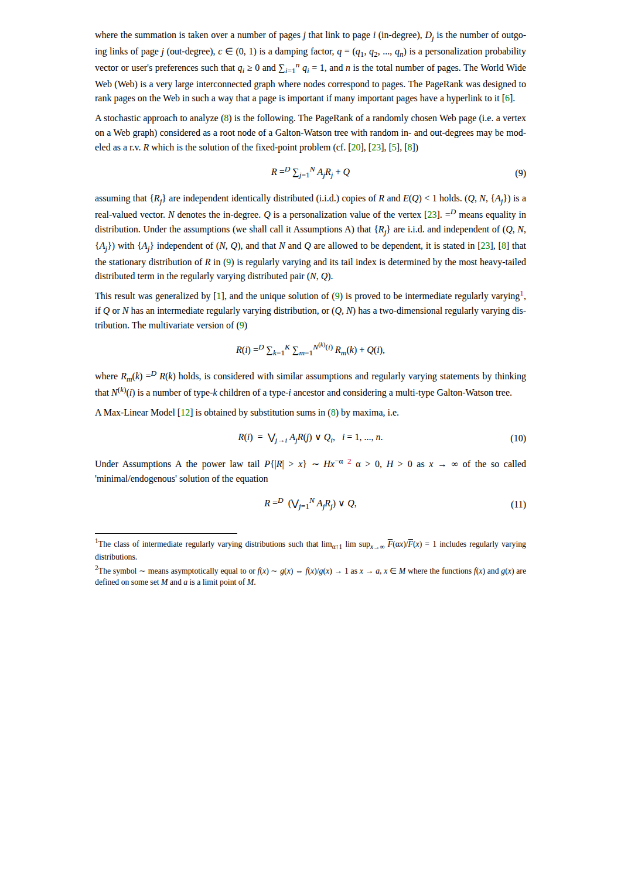where the summation is taken over a number of pages j that link to page i (in-degree), Dj is the number of outgoing links of page j (out-degree), c ∈ (0, 1) is a damping factor, q = (q1, q2, ..., qn) is a personalization probability vector or user's preferences such that qi ≥ 0 and ∑i=1n qi = 1, and n is the total number of pages. The World Wide Web (Web) is a very large interconnected graph where nodes correspond to pages. The PageRank was designed to rank pages on the Web in such a way that a page is important if many important pages have a hyperlink to it [6].
A stochastic approach to analyze (8) is the following. The PageRank of a randomly chosen Web page (i.e. a vertex on a Web graph) considered as a root node of a Galton-Watson tree with random in- and out-degrees may be modeled as a r.v. R which is the solution of the fixed-point problem (cf. [20], [23], [5], [8])
R =D ∑j=1N AjRj + Q (9)
assuming that {Rj} are independent identically distributed (i.i.d.) copies of R and E(Q) < 1 holds. (Q, N, {Aj}) is a real-valued vector. N denotes the in-degree. Q is a personalization value of the vertex [23]. =D means equality in distribution. Under the assumptions (we shall call it Assumptions A) that {Rj} are i.i.d. and independent of (Q, N, {Aj}) with {Aj} independent of (N, Q), and that N and Q are allowed to be dependent, it is stated in [23], [8] that the stationary distribution of R in (9) is regularly varying and its tail index is determined by the most heavy-tailed distributed term in the regularly varying distributed pair (N, Q).
This result was generalized by [1], and the unique solution of (9) is proved to be intermediate regularly varying1, if Q or N has an intermediate regularly varying distribution, or (Q, N) has a two-dimensional regularly varying distribution. The multivariate version of (9)
R(i) =D ∑k=1K ∑m=1N(k)(i) Rm(k) + Q(i),
where Rm(k) =D R(k) holds, is considered with similar assumptions and regularly varying statements by thinking that N(k)(i) is a number of type-k children of a type-i ancestor and considering a multi-type Galton-Watson tree.
A Max-Linear Model [12] is obtained by substitution sums in (8) by maxima, i.e.
R(i) = ⋁j→i AjR(j) ∨ Qi, i = 1, ..., n. (10)
Under Assumptions A the power law tail P{|R| > x} ∼ Hx−α 2 α > 0, H > 0 as x → ∞ of the so called 'minimal/endogenous' solution of the equation
R =D (⋁j=1N AjRj) ∨ Q, (11)
1The class of intermediate regularly varying distributions such that limα↑1 lim supx→∞ F(αx)/F(x) = 1 includes regularly varying distributions.
2The symbol ∼ means asymptotically equal to or f(x) ∼ g(x) ⇔ f(x)/g(x) → 1 as x → a, x ∈ M where the functions f(x) and g(x) are defined on some set M and a is a limit point of M.